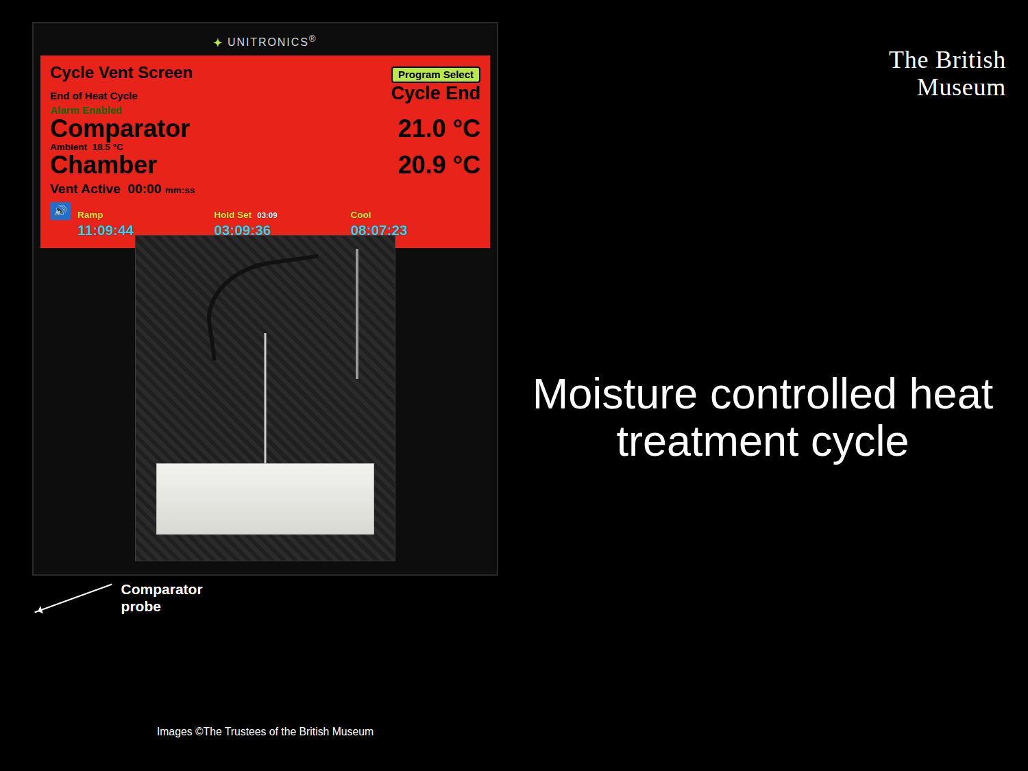The British
Museum
Moisture controlled heat treatment cycle
✦UNITRONICS®
Cycle Vent Screen Program Select
End of Heat Cycle Cycle End
Alarm Enabled
Comparator 21.0 °C
Ambient 18.5 °C
Chamber 20.9 °C
Vent Active 00:00 mm:ss
🔊 Ramp Hold Set 03:09 Cool 11:09:44 03:09:36 08:07:23
Comparator
probe
Images ©The Trustees of the British Museum